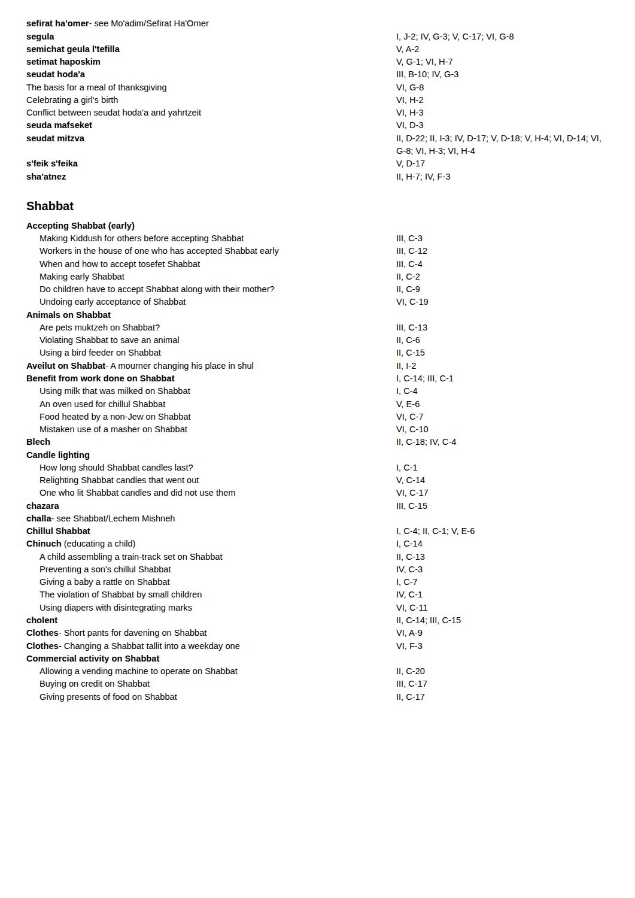| sefirat ha'omer - see Mo'adim/Sefirat Ha'Omer | |
| segula | I, J-2; IV, G-3; V, C-17; VI, G-8 |
| semichat geula l'tefilla | V, A-2 |
| setimat haposkim | V, G-1; VI, H-7 |
| seudat hoda'a | III, B-10; IV, G-3 |
| The basis for a meal of thanksgiving | VI, G-8 |
| Celebrating a girl's birth | VI, H-2 |
| Conflict between seudat hoda'a and yahrtzeit | VI, H-3 |
| seuda mafseket | VI, D-3 |
| seudat mitzva | II, D-22; II, I-3; IV, D-17; V, D-18; V, H-4; VI, D-14; VI, G-8; VI, H-3; VI, H-4 |
| s'feik s'feika | V, D-17 |
| sha'atnez | II, H-7; IV, F-3 |
Shabbat
| Accepting Shabbat (early) | |
| Making Kiddush for others before accepting Shabbat | III, C-3 |
| Workers in the house of one who has accepted Shabbat early | III, C-12 |
| When and how to accept tosefet Shabbat | III, C-4 |
| Making early Shabbat | II, C-2 |
| Do children have to accept Shabbat along with their mother? | II, C-9 |
| Undoing early acceptance of Shabbat | VI, C-19 |
| Animals on Shabbat | |
| Are pets muktzeh on Shabbat? | III, C-13 |
| Violating Shabbat to save an animal | II, C-6 |
| Using a bird feeder on Shabbat | II, C-15 |
| Aveilut on Shabbat - A mourner changing his place in shul | II, I-2 |
| Benefit from work done on Shabbat | I, C-14; III, C-1 |
| Using milk that was milked on Shabbat | I, C-4 |
| An oven used for chillul Shabbat | V, E-6 |
| Food heated by a non-Jew on Shabbat | VI, C-7 |
| Mistaken use of a masher on Shabbat | VI, C-10 |
| Blech | II, C-18; IV, C-4 |
| Candle lighting | |
| How long should Shabbat candles last? | I, C-1 |
| Relighting Shabbat candles that went out | V, C-14 |
| One who lit Shabbat candles and did not use them | VI, C-17 |
| chazara | III, C-15 |
| challa - see Shabbat/Lechem Mishneh | |
| Chillul Shabbat | I, C-4; II, C-1; V, E-6 |
| Chinuch (educating a child) | I, C-14 |
| A child assembling a train-track set on Shabbat | II, C-13 |
| Preventing a son's chillul Shabbat | IV, C-3 |
| Giving a baby a rattle on Shabbat | I, C-7 |
| The violation of Shabbat by small children | IV, C-1 |
| Using diapers with disintegrating marks | VI, C-11 |
| cholent | II, C-14; III, C-15 |
| Clothes - Short pants for davening on Shabbat | VI, A-9 |
| Clothes- Changing a Shabbat tallit into a weekday one | VI, F-3 |
| Commercial activity on Shabbat | |
| Allowing a vending machine to operate on Shabbat | II, C-20 |
| Buying on credit on Shabbat | III, C-17 |
| Giving presents of food on Shabbat | II, C-17 |